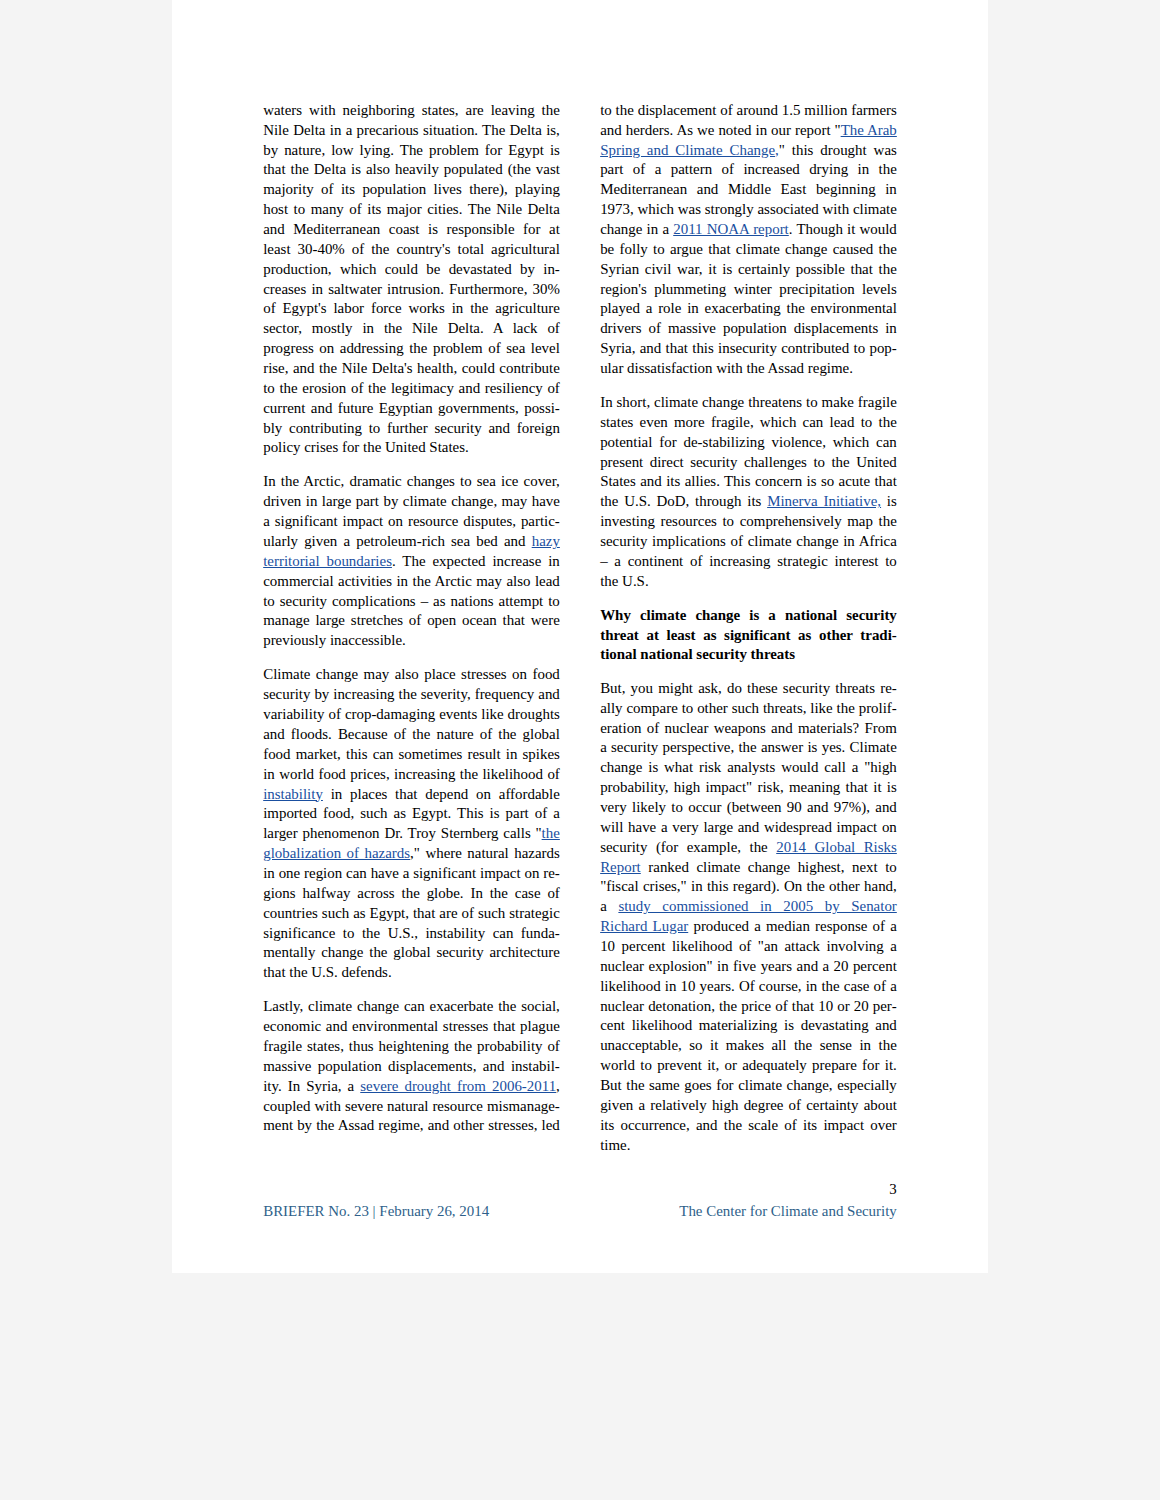waters with neighboring states, are leaving the Nile Delta in a precarious situation. The Delta is, by nature, low lying. The problem for Egypt is that the Delta is also heavily populated (the vast majority of its population lives there), playing host to many of its major cities. The Nile Delta and Mediterranean coast is responsible for at least 30-40% of the country's total agricultural production, which could be devastated by increases in saltwater intrusion. Furthermore, 30% of Egypt's labor force works in the agriculture sector, mostly in the Nile Delta. A lack of progress on addressing the problem of sea level rise, and the Nile Delta's health, could contribute to the erosion of the legitimacy and resiliency of current and future Egyptian governments, possibly contributing to further security and foreign policy crises for the United States.
In the Arctic, dramatic changes to sea ice cover, driven in large part by climate change, may have a significant impact on resource disputes, particularly given a petroleum-rich sea bed and hazy territorial boundaries. The expected increase in commercial activities in the Arctic may also lead to security complications – as nations attempt to manage large stretches of open ocean that were previously inaccessible.
Climate change may also place stresses on food security by increasing the severity, frequency and variability of crop-damaging events like droughts and floods. Because of the nature of the global food market, this can sometimes result in spikes in world food prices, increasing the likelihood of instability in places that depend on affordable imported food, such as Egypt. This is part of a larger phenomenon Dr. Troy Sternberg calls "the globalization of hazards," where natural hazards in one region can have a significant impact on regions halfway across the globe. In the case of countries such as Egypt, that are of such strategic significance to the U.S., instability can fundamentally change the global security architecture that the U.S. defends.
Lastly, climate change can exacerbate the social, economic and environmental stresses that plague fragile states, thus heightening the probability of massive population displacements, and instability. In Syria, a severe drought from 2006-2011, coupled with severe natural resource mismanagement by the Assad regime, and other stresses, led to the displacement of around 1.5 million farmers and herders. As we noted in our report "The Arab Spring and Climate Change," this drought was part of a pattern of increased drying in the Mediterranean and Middle East beginning in 1973, which was strongly associated with climate change in a 2011 NOAA report. Though it would be folly to argue that climate change caused the Syrian civil war, it is certainly possible that the region's plummeting winter precipitation levels played a role in exacerbating the environmental drivers of massive population displacements in Syria, and that this insecurity contributed to popular dissatisfaction with the Assad regime.
In short, climate change threatens to make fragile states even more fragile, which can lead to the potential for de-stabilizing violence, which can present direct security challenges to the United States and its allies. This concern is so acute that the U.S. DoD, through its Minerva Initiative, is investing resources to comprehensively map the security implications of climate change in Africa – a continent of increasing strategic interest to the U.S.
Why climate change is a national security threat at least as significant as other traditional national security threats
But, you might ask, do these security threats really compare to other such threats, like the proliferation of nuclear weapons and materials? From a security perspective, the answer is yes. Climate change is what risk analysts would call a "high probability, high impact" risk, meaning that it is very likely to occur (between 90 and 97%), and will have a very large and widespread impact on security (for example, the 2014 Global Risks Report ranked climate change highest, next to "fiscal crises," in this regard). On the other hand, a study commissioned in 2005 by Senator Richard Lugar produced a median response of a 10 percent likelihood of "an attack involving a nuclear explosion" in five years and a 20 percent likelihood in 10 years. Of course, in the case of a nuclear detonation, the price of that 10 or 20 percent likelihood materializing is devastating and unacceptable, so it makes all the sense in the world to prevent it, or adequately prepare for it. But the same goes for climate change, especially given a relatively high degree of certainty about its occurrence, and the scale of its impact over time.
BRIEFER No. 23 | February 26, 2014 The Center for Climate and Security
3